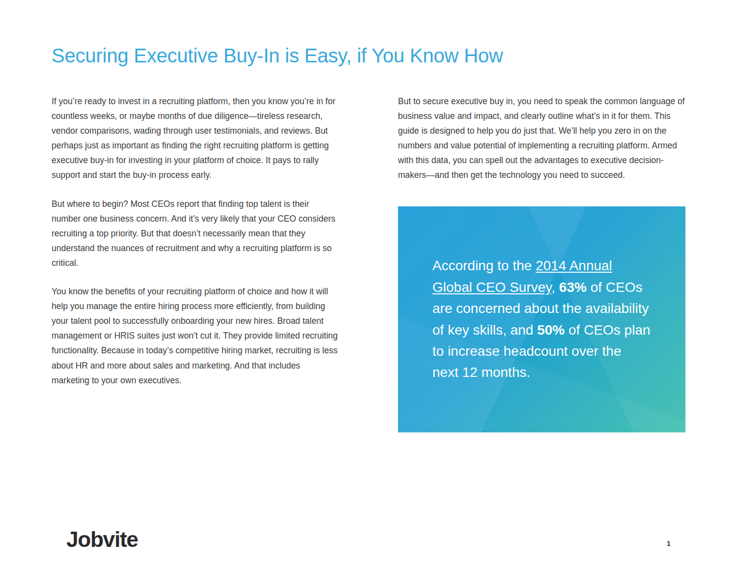Securing Executive Buy-In is Easy, if You Know How
If you’re ready to invest in a recruiting platform, then you know you’re in for countless weeks, or maybe months of due diligence—tireless research, vendor comparisons, wading through user testimonials, and reviews. But perhaps just as important as finding the right recruiting platform is getting executive buy-in for investing in your platform of choice. It pays to rally support and start the buy-in process early.
But where to begin? Most CEOs report that finding top talent is their number one business concern. And it’s very likely that your CEO considers recruiting a top priority. But that doesn’t necessarily mean that they understand the nuances of recruitment and why a recruiting platform is so critical.
You know the benefits of your recruiting platform of choice and how it will help you manage the entire hiring process more efficiently, from building your talent pool to successfully onboarding your new hires. Broad talent management or HRIS suites just won’t cut it. They provide limited recruiting functionality. Because in today’s competitive hiring market, recruiting is less about HR and more about sales and marketing. And that includes marketing to your own executives.
But to secure executive buy in, you need to speak the common language of business value and impact, and clearly outline what’s in it for them. This guide is designed to help you do just that. We’ll help you zero in on the numbers and value potential of implementing a recruiting platform. Armed with this data, you can spell out the advantages to executive decision-makers—and then get the technology you need to succeed.
According to the 2014 Annual Global CEO Survey, 63% of CEOs are concerned about the availability of key skills, and 50% of CEOs plan to increase headcount over the next 12 months.
Jobvite
1